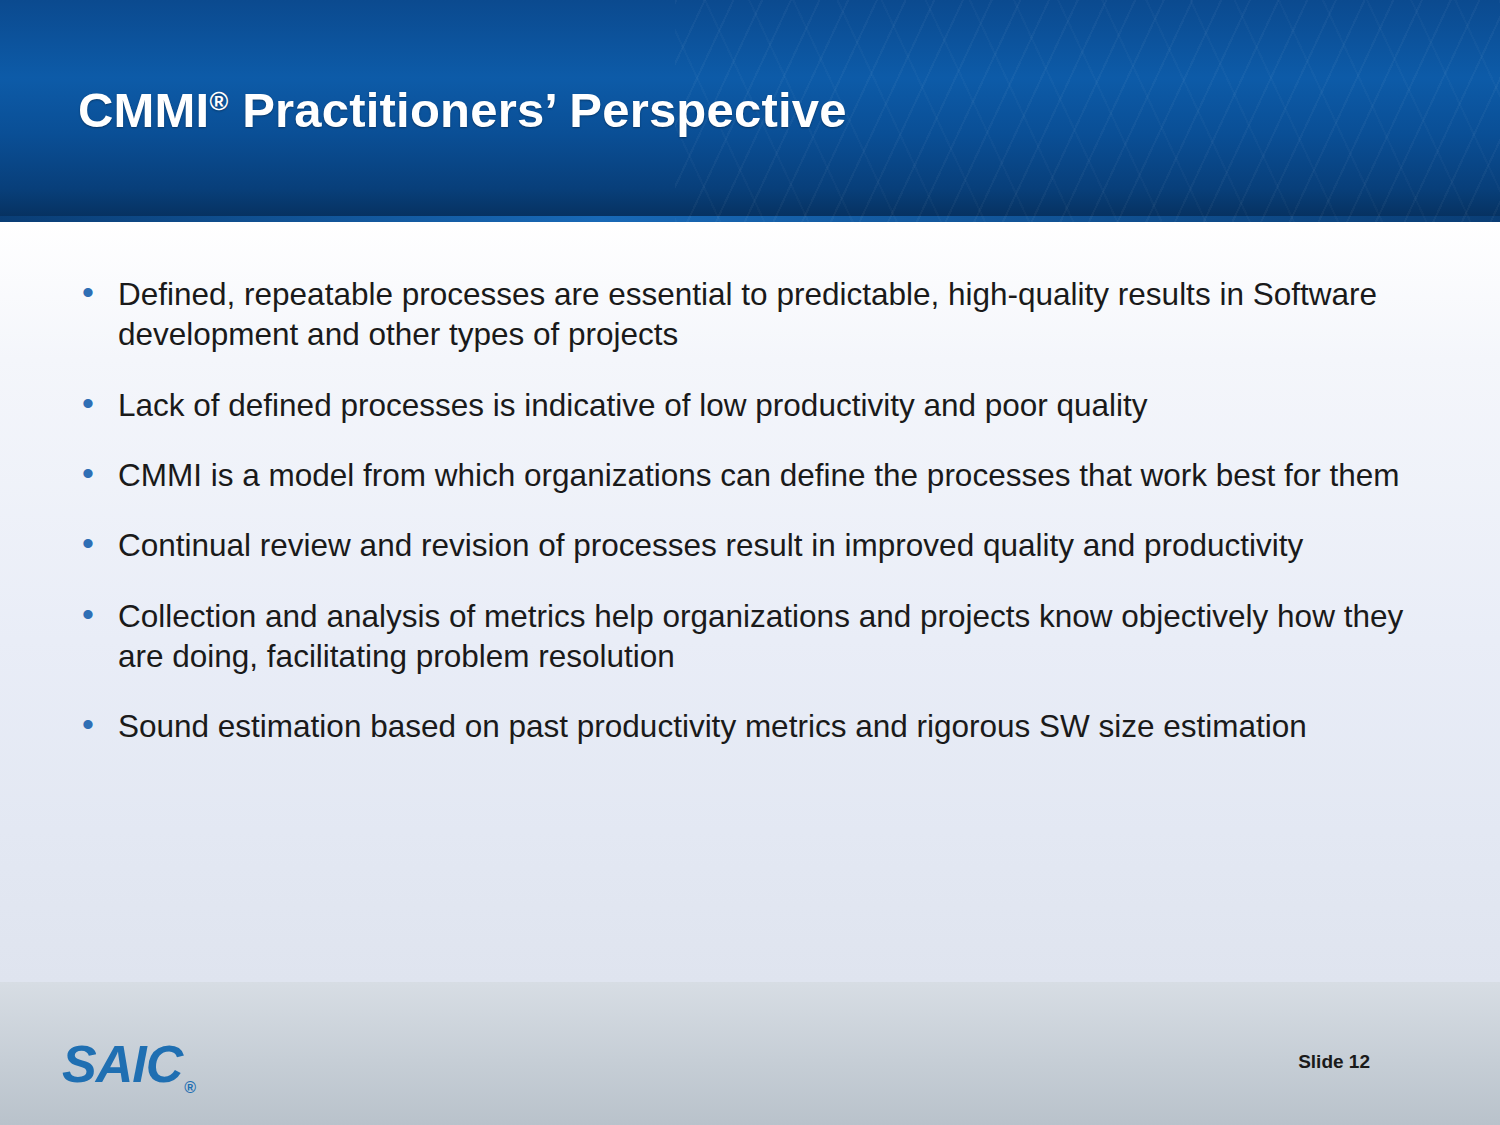CMMI® Practitioners’ Perspective
Defined, repeatable processes are essential to predictable, high-quality results in Software development and other types of projects
Lack of defined processes is indicative of low productivity and poor quality
CMMI is a model from which organizations can define the processes that work best for them
Continual review and revision of processes result in improved quality and productivity
Collection and analysis of metrics help organizations and projects know objectively how they are doing, facilitating problem resolution
Sound estimation based on past productivity metrics and rigorous SW size estimation
SAIC®
Slide 12